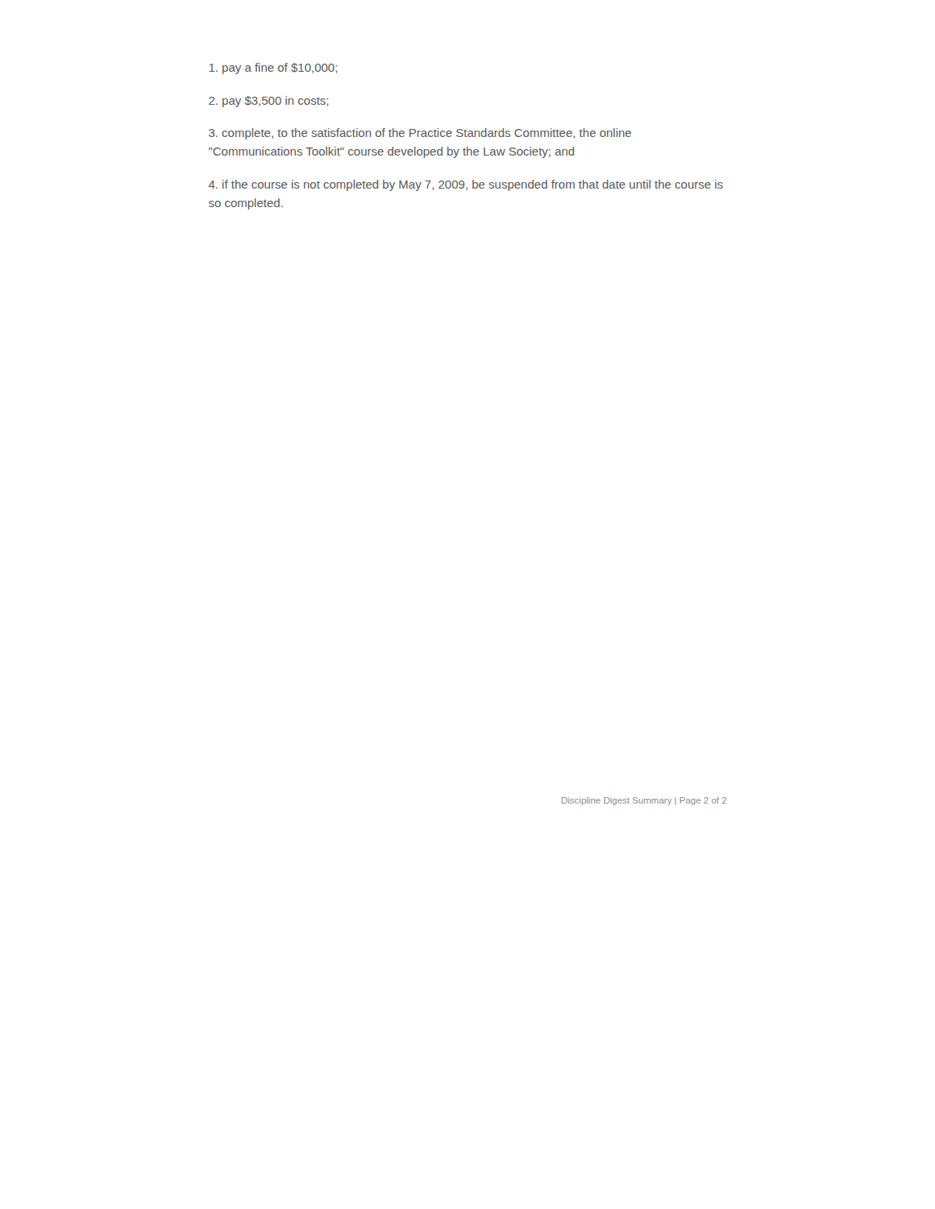1. pay a fine of $10,000;
2. pay $3,500 in costs;
3. complete, to the satisfaction of the Practice Standards Committee, the online "Communications Toolkit" course developed by the Law Society; and
4. if the course is not completed by May 7, 2009, be suspended from that date until the course is so completed.
Discipline Digest Summary | Page 2 of 2